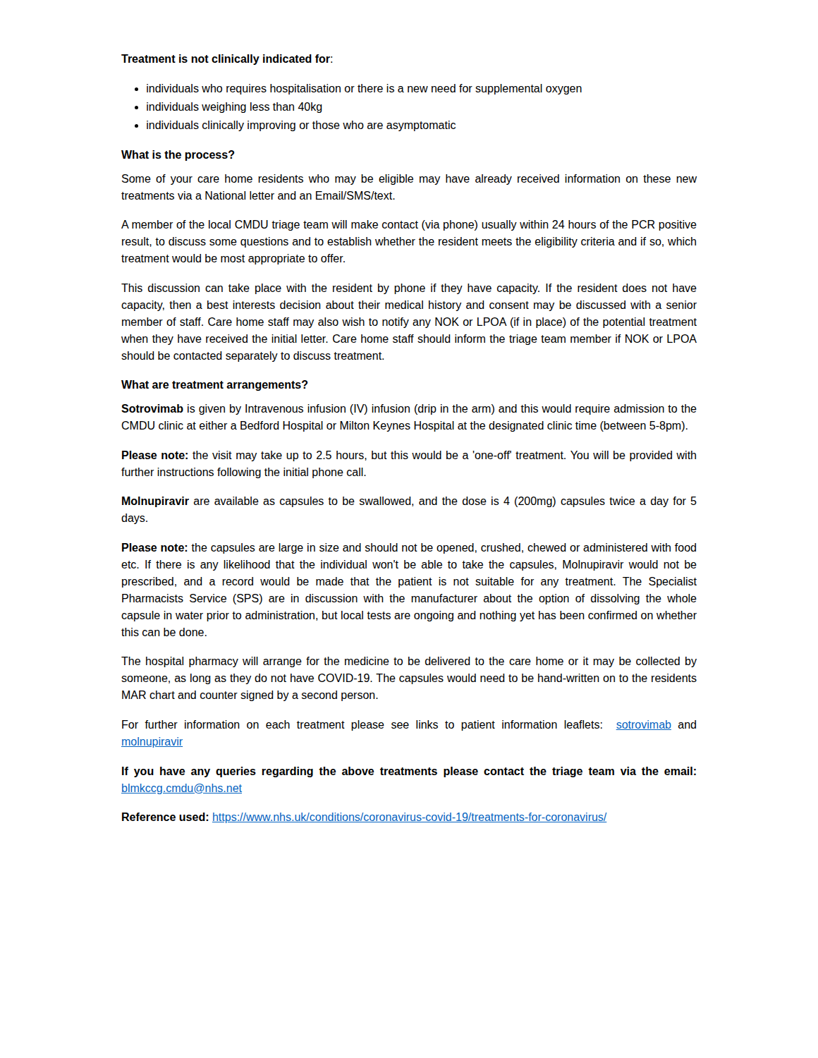Treatment is not clinically indicated for:
individuals who requires hospitalisation or there is a new need for supplemental oxygen
individuals weighing less than 40kg
individuals clinically improving or those who are asymptomatic
What is the process?
Some of your care home residents who may be eligible may have already received information on these new treatments via a National letter and an Email/SMS/text.
A member of the local CMDU triage team will make contact (via phone) usually within 24 hours of the PCR positive result, to discuss some questions and to establish whether the resident meets the eligibility criteria and if so, which treatment would be most appropriate to offer.
This discussion can take place with the resident by phone if they have capacity. If the resident does not have capacity, then a best interests decision about their medical history and consent may be discussed with a senior member of staff. Care home staff may also wish to notify any NOK or LPOA (if in place) of the potential treatment when they have received the initial letter. Care home staff should inform the triage team member if NOK or LPOA should be contacted separately to discuss treatment.
What are treatment arrangements?
Sotrovimab is given by Intravenous infusion (IV) infusion (drip in the arm) and this would require admission to the CMDU clinic at either a Bedford Hospital or Milton Keynes Hospital at the designated clinic time (between 5-8pm).
Please note: the visit may take up to 2.5 hours, but this would be a 'one-off' treatment. You will be provided with further instructions following the initial phone call.
Molnupiravir are available as capsules to be swallowed, and the dose is 4 (200mg) capsules twice a day for 5 days.
Please note: the capsules are large in size and should not be opened, crushed, chewed or administered with food etc. If there is any likelihood that the individual won't be able to take the capsules, Molnupiravir would not be prescribed, and a record would be made that the patient is not suitable for any treatment. The Specialist Pharmacists Service (SPS) are in discussion with the manufacturer about the option of dissolving the whole capsule in water prior to administration, but local tests are ongoing and nothing yet has been confirmed on whether this can be done.
The hospital pharmacy will arrange for the medicine to be delivered to the care home or it may be collected by someone, as long as they do not have COVID-19. The capsules would need to be hand-written on to the residents MAR chart and counter signed by a second person.
For further information on each treatment please see links to patient information leaflets: sotrovimab and molnupiravir
If you have any queries regarding the above treatments please contact the triage team via the email: blmkccg.cmdu@nhs.net
Reference used: https://www.nhs.uk/conditions/coronavirus-covid-19/treatments-for-coronavirus/